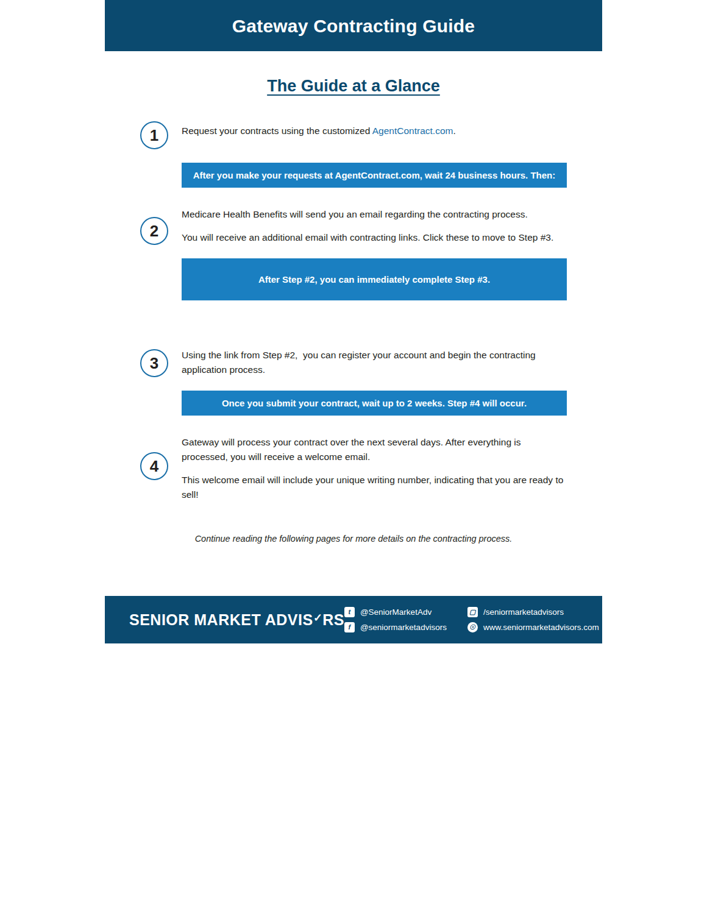Gateway Contracting Guide
The Guide at a Glance
1
Request your contracts using the customized AgentContract.com.
After you make your requests at AgentContract.com, wait 24 business hours. Then:
2
Medicare Health Benefits will send you an email regarding the contracting process.
You will receive an additional email with contracting links. Click these to move to Step #3.
After Step #2, you can immediately complete Step #3.
3
Using the link from Step #2, you can register your account and begin the contracting application process.
Once you submit your contract, wait up to 2 weeks. Step #4 will occur.
4
Gateway will process your contract over the next several days. After everything is processed, you will receive a welcome email.
This welcome email will include your unique writing number, indicating that you are ready to sell!
Continue reading the following pages for more details on the contracting process.
SENIOR MARKET ADVIS✓RS
t@SeniorMarketAdv ▢/seniormarketadvisors f@seniormarketadvisors ☉www.seniormarketadvisors.com